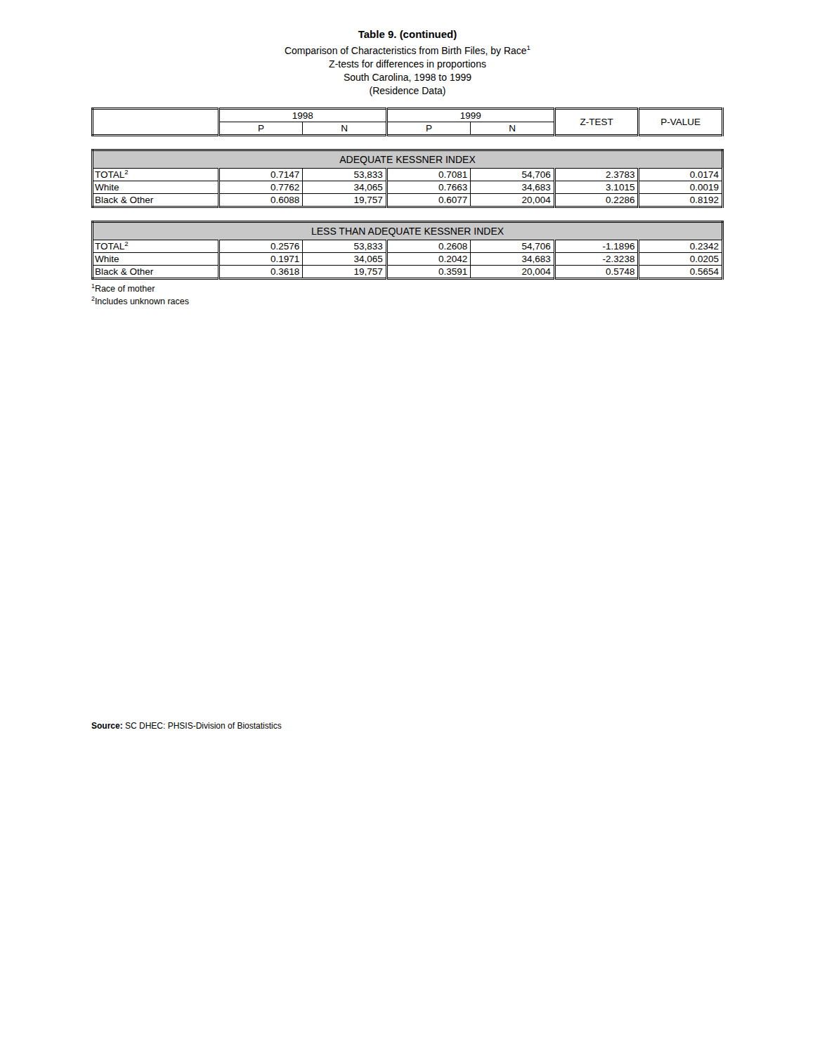Table 9. (continued)
Comparison of Characteristics from Birth Files, by Race1
Z-tests for differences in proportions
South Carolina, 1998 to 1999
(Residence Data)
| | 1998 | 1999 | Z-TEST | P-VALUE |
| P | N | P | N |
| ADEQUATE KESSNER INDEX |
| TOTAL 2 | 0.7147 | 53,833 | 0.7081 | 54,706 | 2.3783 | 0.0174 |
| White | 0.7762 | 34,065 | 0.7663 | 34,683 | 3.1015 | 0.0019 |
| Black & Other | 0.6088 | 19,757 | 0.6077 | 20,004 | 0.2286 | 0.8192 |
| LESS THAN ADEQUATE KESSNER INDEX |
| TOTAL 2 | 0.2576 | 53,833 | 0.2608 | 54,706 | -1.1896 | 0.2342 |
| White | 0.1971 | 34,065 | 0.2042 | 34,683 | -2.3238 | 0.0205 |
| Black & Other | 0.3618 | 19,757 | 0.3591 | 20,004 | 0.5748 | 0.5654 |
1Race of mother
2Includes unknown races
Source: SC DHEC: PHSIS-Division of Biostatistics